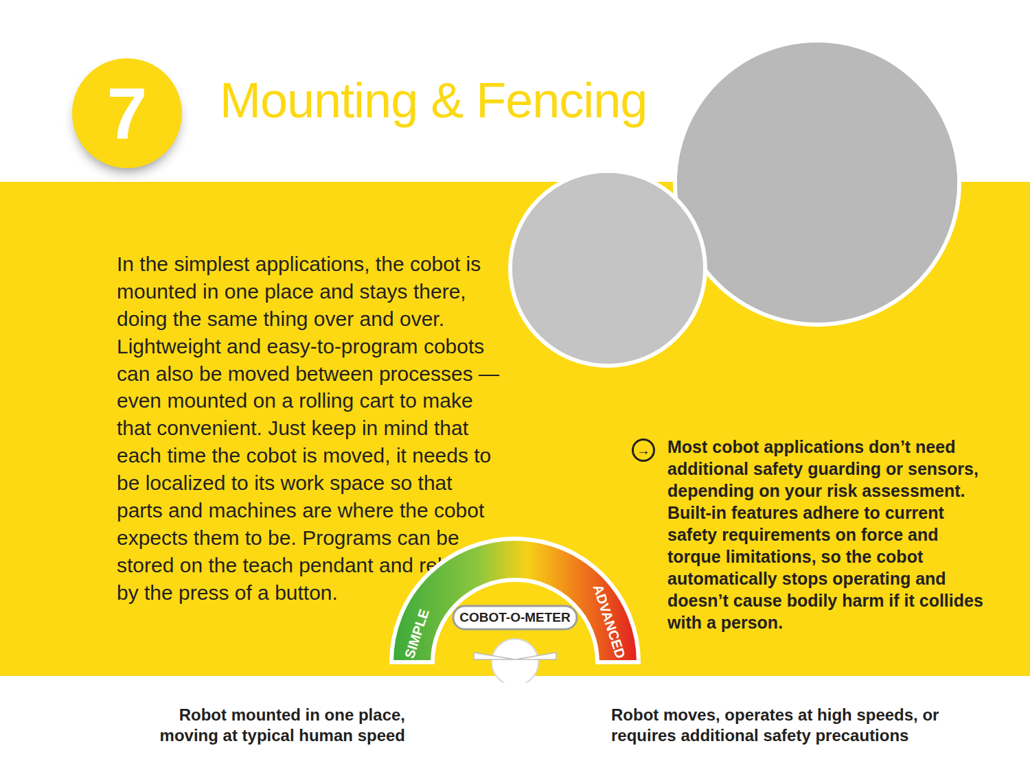7
Mounting & Fencing
In the simplest applications, the cobot is mounted in one place and stays there, doing the same thing over and over. Lightweight and easy-to-program cobots can also be moved between processes — even mounted on a rolling cart to make that convenient. Just keep in mind that each time the cobot is moved, it needs to be localized to its work space so that parts and machines are where the cobot expects them to be. Programs can be stored on the teach pendant and reloaded by the press of a button.
→
Most cobot applications don’t need additional safety guarding or sensors, depending on your risk assessment. Built-in features adhere to current safety requirements on force and torque limitations, so the cobot automatically stops operating and doesn’t cause bodily harm if it collides with a person.
COBOT-O-METER SIMPLE ADVANCED
Robot mounted in one place,
moving at typical human speed
Robot moves, operates at high speeds, or
requires additional safety precautions